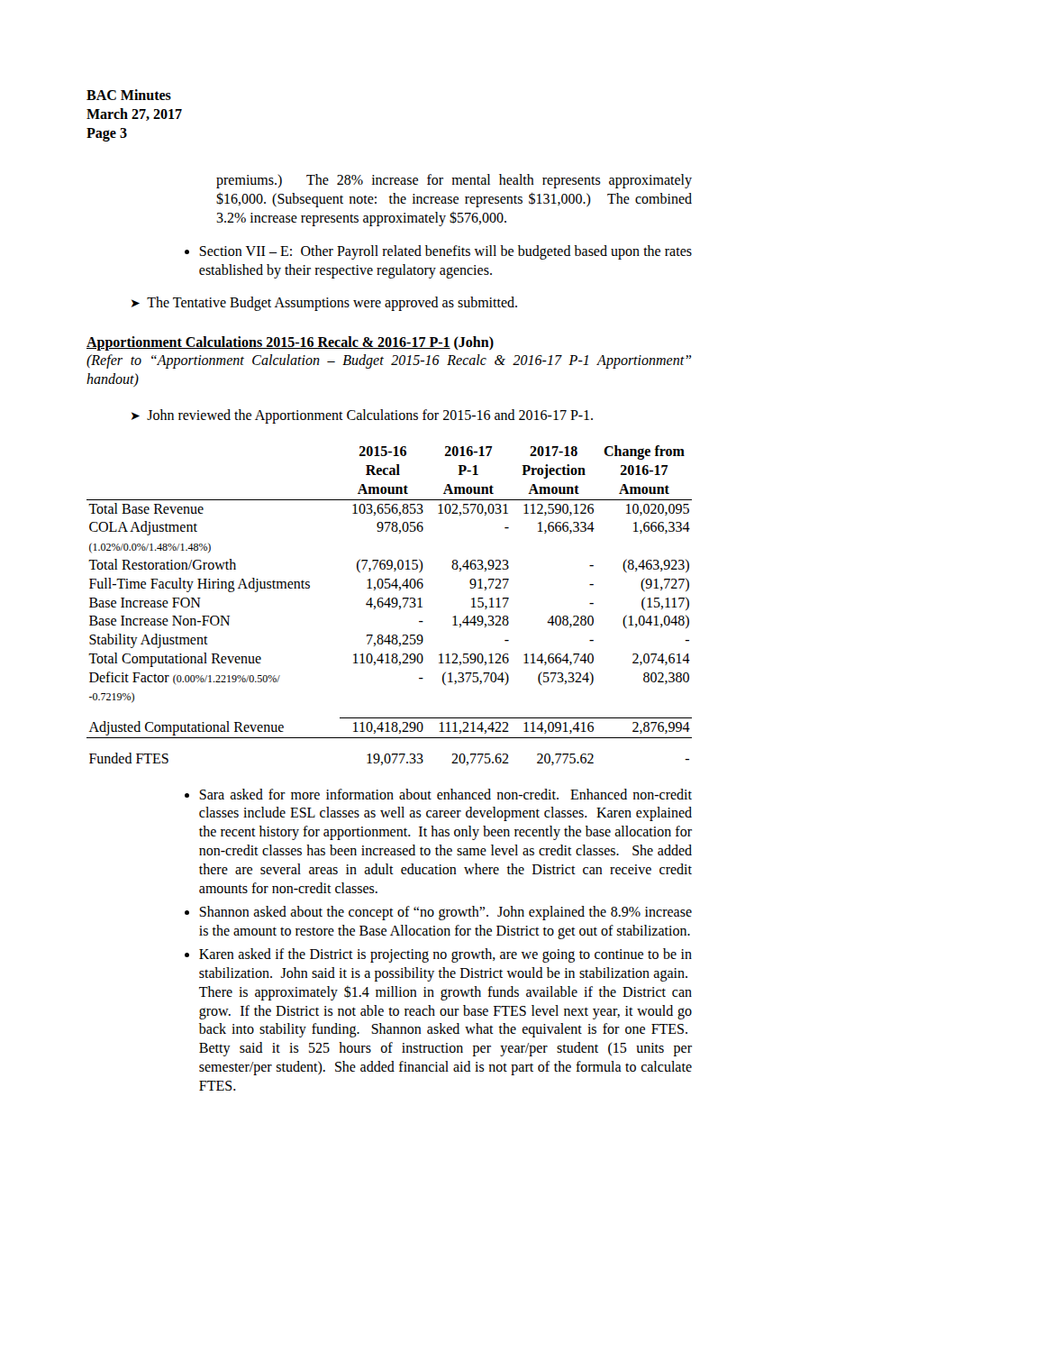BAC Minutes
March 27, 2017
Page 3
premiums.) The 28% increase for mental health represents approximately $16,000. (Subsequent note: the increase represents $131,000.) The combined 3.2% increase represents approximately $576,000.
Section VII – E: Other Payroll related benefits will be budgeted based upon the rates established by their respective regulatory agencies.
The Tentative Budget Assumptions were approved as submitted.
Apportionment Calculations 2015-16 Recalc & 2016-17 P-1 (John)
(Refer to “Apportionment Calculation – Budget 2015-16 Recalc & 2016-17 P-1 Apportionment” handout)
John reviewed the Apportionment Calculations for 2015-16 and 2016-17 P-1.
| | 2015-16 Recal Amount | 2016-17 P-1 Amount | 2017-18 Projection Amount | Change from 2016-17 Amount |
| --- | --- | --- | --- | --- |
| Total Base Revenue | 103,656,853 | 102,570,031 | 112,590,126 | 10,020,095 |
| COLA Adjustment (1.02%/0.0%/1.48%/1.48%) | 978,056 | - | 1,666,334 | 1,666,334 |
| Total Restoration/Growth | (7,769,015) | 8,463,923 | - | (8,463,923) |
| Full-Time Faculty Hiring Adjustments | 1,054,406 | 91,727 | - | (91,727) |
| Base Increase FON | 4,649,731 | 15,117 | - | (15,117) |
| Base Increase Non-FON | - | 1,449,328 | 408,280 | (1,041,048) |
| Stability Adjustment | 7,848,259 | - | - | - |
| Total Computational Revenue | 110,418,290 | 112,590,126 | 114,664,740 | 2,074,614 |
| Deficit Factor (0.00%/1.2219%/0.50%/ -0.7219%) | - | (1,375,704) | (573,324) | 802,380 |
| Adjusted Computational Revenue | 110,418,290 | 111,214,422 | 114,091,416 | 2,876,994 |
| Funded FTES | 19,077.33 | 20,775.62 | 20,775.62 | - |
Sara asked for more information about enhanced non-credit. Enhanced non-credit classes include ESL classes as well as career development classes. Karen explained the recent history for apportionment. It has only been recently the base allocation for non-credit classes has been increased to the same level as credit classes. She added there are several areas in adult education where the District can receive credit amounts for non-credit classes.
Shannon asked about the concept of “no growth”. John explained the 8.9% increase is the amount to restore the Base Allocation for the District to get out of stabilization.
Karen asked if the District is projecting no growth, are we going to continue to be in stabilization. John said it is a possibility the District would be in stabilization again. There is approximately $1.4 million in growth funds available if the District can grow. If the District is not able to reach our base FTES level next year, it would go back into stability funding. Shannon asked what the equivalent is for one FTES. Betty said it is 525 hours of instruction per year/per student (15 units per semester/per student). She added financial aid is not part of the formula to calculate FTES.